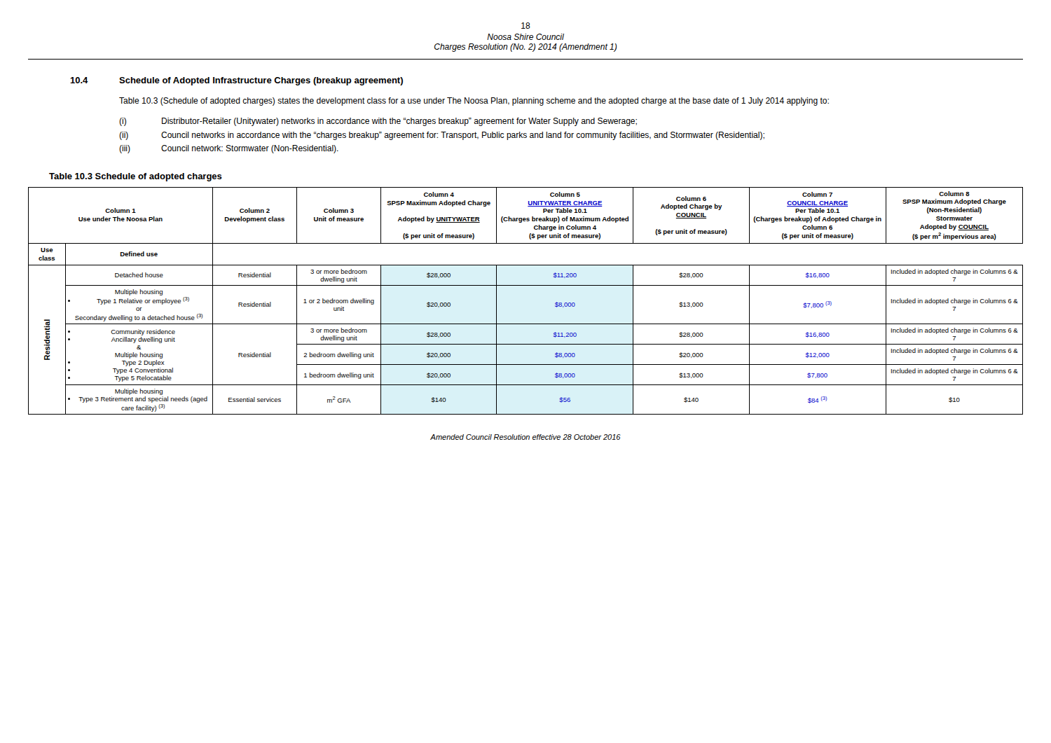18
Noosa Shire Council
Charges Resolution (No. 2) 2014 (Amendment 1)
10.4 Schedule of Adopted Infrastructure Charges (breakup agreement)
Table 10.3 (Schedule of adopted charges) states the development class for a use under The Noosa Plan, planning scheme and the adopted charge at the base date of 1 July 2014 applying to:
(i) Distributor-Retailer (Unitywater) networks in accordance with the “charges breakup” agreement for Water Supply and Sewerage;
(ii) Council networks in accordance with the “charges breakup” agreement for: Transport, Public parks and land for community facilities, and Stormwater (Residential);
(iii) Council network: Stormwater (Non-Residential).
Table 10.3 Schedule of adopted charges
| Column 1 Use under The Noosa Plan | Column 2 Development class | Column 3 Unit of measure | Column 4 SPSP Maximum Adopted Charge Adopted by UNITYWATER ($ per unit of measure) | Column 5 UNITYWATER CHARGE Per Table 10.1 (Charges breakup) of Maximum Adopted Charge in Column 4 ($ per unit of measure) | Column 6 Adopted Charge by COUNCIL ($ per unit of measure) | Column 7 COUNCIL CHARGE Per Table 10.1 (Charges breakup) of Adopted Charge in Column 6 ($ per unit of measure) | Column 8 SPSP Maximum Adopted Charge (Non-Residential) Stormwater Adopted by COUNCIL ($ per m 2 impervious area) |
| --- | --- | --- | --- | --- | --- | --- | --- |
| Use class | Defined use | |
| Residential | Detached house | Residential | 3 or more bedroom dwelling unit | $28,000 | $11,200 | $28,000 | $16,800 | Included in adopted charge in Columns 6 & 7 |
| Multiple housing Type 1 Relative or employee (3) or Secondary dwelling to a detached house (3) | Residential | 1 or 2 bedroom dwelling unit | $20,000 | $8,000 | $13,000 | $7,800 (3) | Included in adopted charge in Columns 6 & 7 |
| Community residence Ancillary dwelling unit & Multiple housing Type 2 Duplex Type 4 Conventional Type 5 Relocatable | Residential | 3 or more bedroom dwelling unit | $28,000 | $11,200 | $28,000 | $16,800 | Included in adopted charge in Columns 6 & 7 |
| 2 bedroom dwelling unit | $20,000 | $8,000 | $20,000 | $12,000 | Included in adopted charge in Columns 6 & 7 |
| 1 bedroom dwelling unit | $20,000 | $8,000 | $13,000 | $7,800 | Included in adopted charge in Columns 6 & 7 |
| Multiple housing Type 3 Retirement and special needs (aged care facility) (3) | Essential services | m 2 GFA | $140 | $56 | $140 | $84 (3) | $10 |
Amended Council Resolution effective 28 October 2016